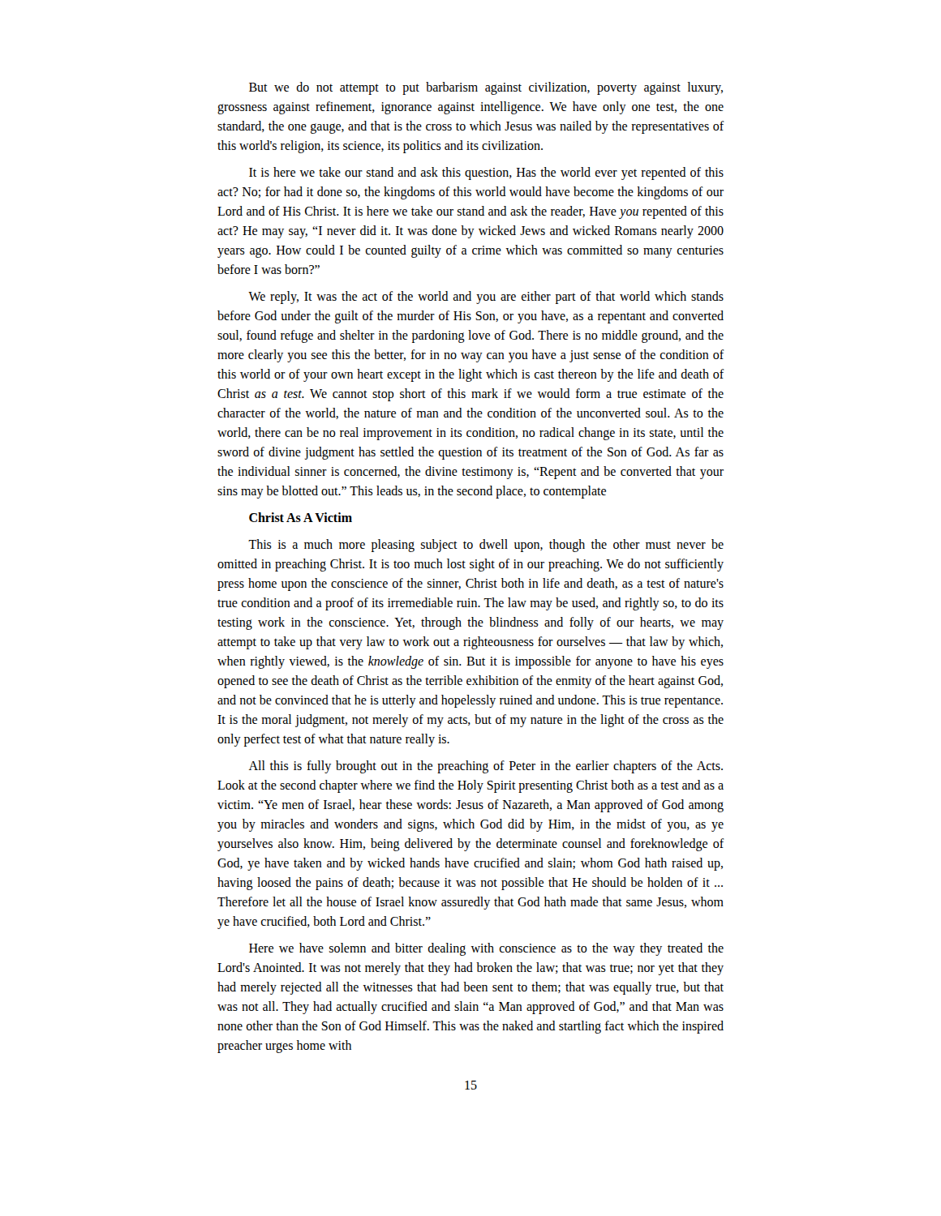But we do not attempt to put barbarism against civilization, poverty against luxury, grossness against refinement, ignorance against intelligence. We have only one test, the one standard, the one gauge, and that is the cross to which Jesus was nailed by the representatives of this world's religion, its science, its politics and its civilization.
It is here we take our stand and ask this question, Has the world ever yet repented of this act? No; for had it done so, the kingdoms of this world would have become the kingdoms of our Lord and of His Christ. It is here we take our stand and ask the reader, Have you repented of this act? He may say, “I never did it. It was done by wicked Jews and wicked Romans nearly 2000 years ago. How could I be counted guilty of a crime which was committed so many centuries before I was born?”
We reply, It was the act of the world and you are either part of that world which stands before God under the guilt of the murder of His Son, or you have, as a repentant and converted soul, found refuge and shelter in the pardoning love of God. There is no middle ground, and the more clearly you see this the better, for in no way can you have a just sense of the condition of this world or of your own heart except in the light which is cast thereon by the life and death of Christ as a test. We cannot stop short of this mark if we would form a true estimate of the character of the world, the nature of man and the condition of the unconverted soul. As to the world, there can be no real improvement in its condition, no radical change in its state, until the sword of divine judgment has settled the question of its treatment of the Son of God. As far as the individual sinner is concerned, the divine testimony is, “Repent and be converted that your sins may be blotted out.” This leads us, in the second place, to contemplate
Christ As A Victim
This is a much more pleasing subject to dwell upon, though the other must never be omitted in preaching Christ. It is too much lost sight of in our preaching. We do not sufficiently press home upon the conscience of the sinner, Christ both in life and death, as a test of nature's true condition and a proof of its irremediable ruin. The law may be used, and rightly so, to do its testing work in the conscience. Yet, through the blindness and folly of our hearts, we may attempt to take up that very law to work out a righteousness for ourselves — that law by which, when rightly viewed, is the knowledge of sin. But it is impossible for anyone to have his eyes opened to see the death of Christ as the terrible exhibition of the enmity of the heart against God, and not be convinced that he is utterly and hopelessly ruined and undone. This is true repentance. It is the moral judgment, not merely of my acts, but of my nature in the light of the cross as the only perfect test of what that nature really is.
All this is fully brought out in the preaching of Peter in the earlier chapters of the Acts. Look at the second chapter where we find the Holy Spirit presenting Christ both as a test and as a victim. “Ye men of Israel, hear these words: Jesus of Nazareth, a Man approved of God among you by miracles and wonders and signs, which God did by Him, in the midst of you, as ye yourselves also know. Him, being delivered by the determinate counsel and foreknowledge of God, ye have taken and by wicked hands have crucified and slain; whom God hath raised up, having loosed the pains of death; because it was not possible that He should be holden of it ... Therefore let all the house of Israel know assuredly that God hath made that same Jesus, whom ye have crucified, both Lord and Christ.”
Here we have solemn and bitter dealing with conscience as to the way they treated the Lord's Anointed. It was not merely that they had broken the law; that was true; nor yet that they had merely rejected all the witnesses that had been sent to them; that was equally true, but that was not all. They had actually crucified and slain “a Man approved of God,” and that Man was none other than the Son of God Himself. This was the naked and startling fact which the inspired preacher urges home with
15